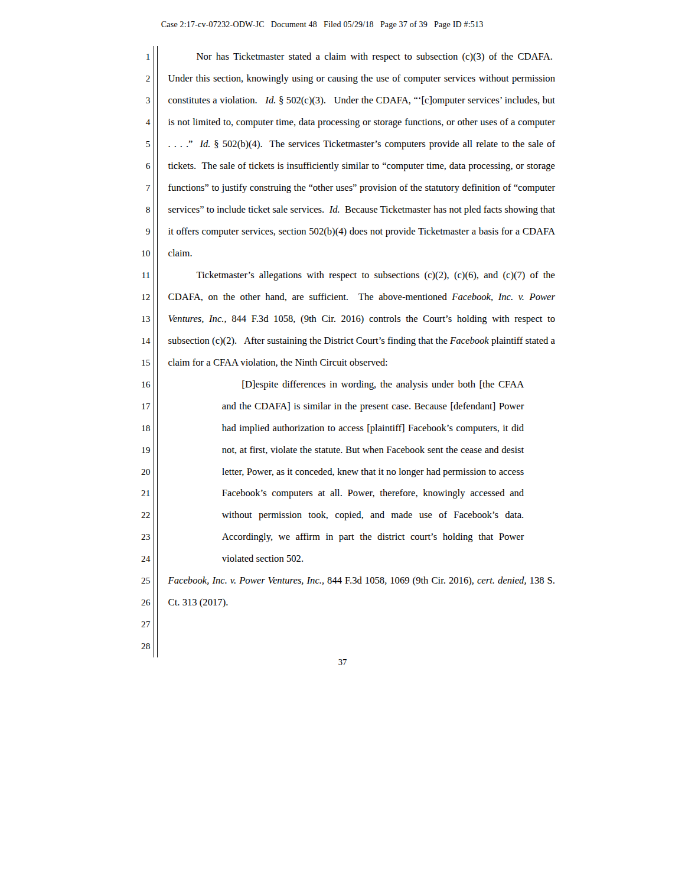Case 2:17-cv-07232-ODW-JC Document 48 Filed 05/29/18 Page 37 of 39 Page ID #:513
1
2
3
4
5
6
7
8
9
10
11
12
13
14
15
16
17
18
19
20
21
22
23
24
25
26
27
28
Nor has Ticketmaster stated a claim with respect to subsection (c)(3) of the CDAFA. Under this section, knowingly using or causing the use of computer services without permission constitutes a violation. Id. § 502(c)(3). Under the CDAFA, “‘[c]omputer services’ includes, but is not limited to, computer time, data processing or storage functions, or other uses of a computer . . . .” Id. § 502(b)(4). The services Ticketmaster’s computers provide all relate to the sale of tickets. The sale of tickets is insufficiently similar to “computer time, data processing, or storage functions” to justify construing the “other uses” provision of the statutory definition of “computer services” to include ticket sale services. Id. Because Ticketmaster has not pled facts showing that it offers computer services, section 502(b)(4) does not provide Ticketmaster a basis for a CDAFA claim.
Ticketmaster’s allegations with respect to subsections (c)(2), (c)(6), and (c)(7) of the CDAFA, on the other hand, are sufficient. The above-mentioned Facebook, Inc. v. Power Ventures, Inc., 844 F.3d 1058, (9th Cir. 2016) controls the Court’s holding with respect to subsection (c)(2). After sustaining the District Court’s finding that the Facebook plaintiff stated a claim for a CFAA violation, the Ninth Circuit observed:
[D]espite differences in wording, the analysis under both [the CFAA and the CDAFA] is similar in the present case. Because [defendant] Power had implied authorization to access [plaintiff] Facebook’s computers, it did not, at first, violate the statute. But when Facebook sent the cease and desist letter, Power, as it conceded, knew that it no longer had permission to access Facebook’s computers at all. Power, therefore, knowingly accessed and without permission took, copied, and made use of Facebook’s data. Accordingly, we affirm in part the district court’s holding that Power violated section 502.
Facebook, Inc. v. Power Ventures, Inc., 844 F.3d 1058, 1069 (9th Cir. 2016), cert. denied, 138 S. Ct. 313 (2017).
37